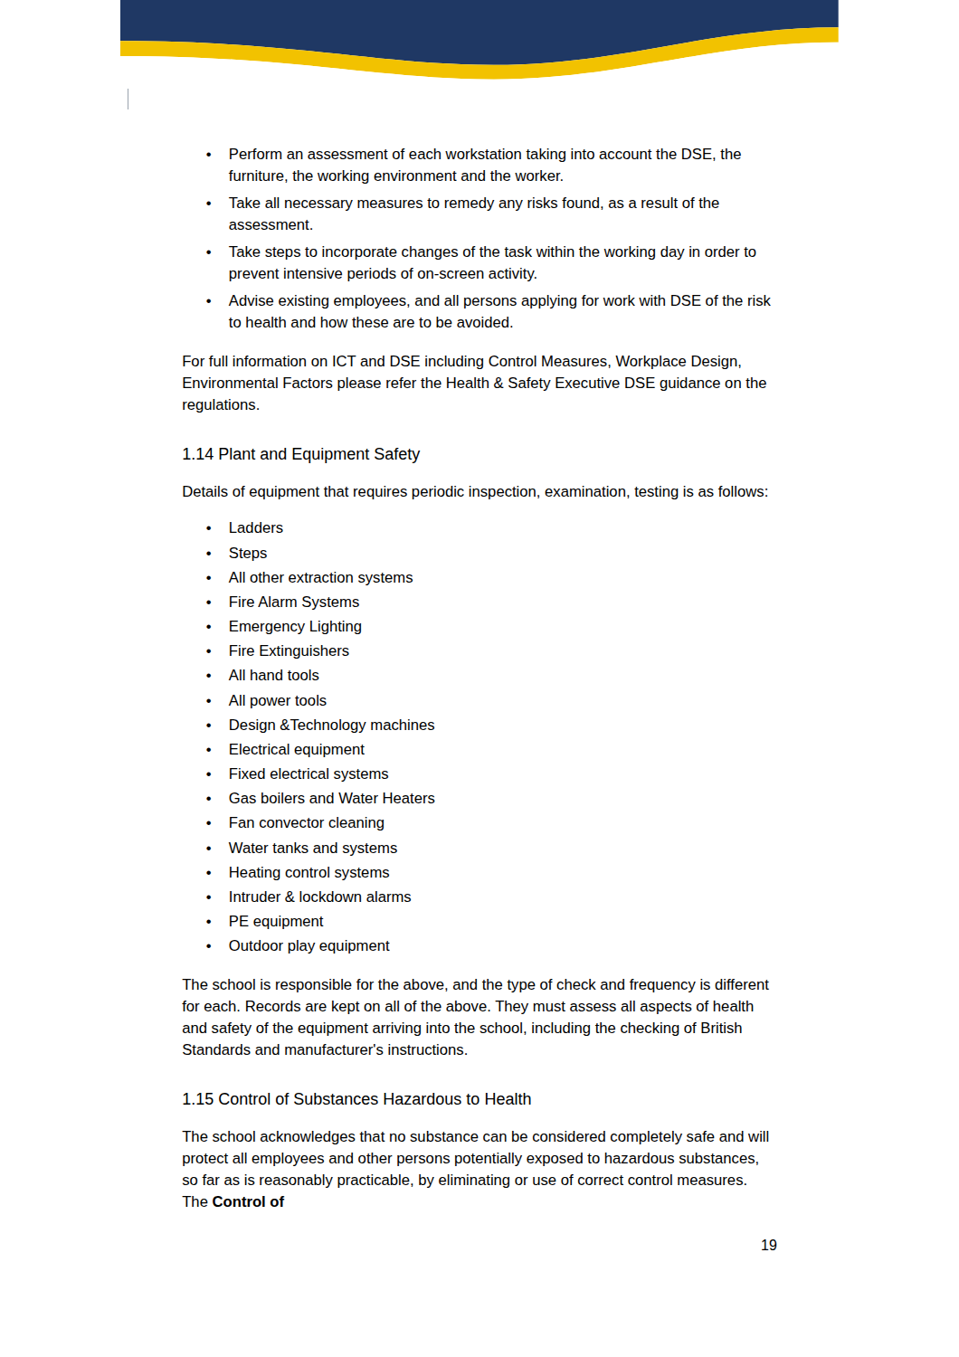Perform an assessment of each workstation taking into account the DSE, the furniture, the working environment and the worker.
Take all necessary measures to remedy any risks found, as a result of the assessment.
Take steps to incorporate changes of the task within the working day in order to prevent intensive periods of on-screen activity.
Advise existing employees, and all persons applying for work with DSE of the risk to health and how these are to be avoided.
For full information on ICT and DSE including Control Measures, Workplace Design, Environmental Factors please refer the Health & Safety Executive DSE guidance on the regulations.
1.14 Plant and Equipment Safety
Details of equipment that requires periodic inspection, examination, testing is as follows:
Ladders
Steps
All other extraction systems
Fire Alarm Systems
Emergency Lighting
Fire Extinguishers
All hand tools
All power tools
Design &Technology machines
Electrical equipment
Fixed electrical systems
Gas boilers and Water Heaters
Fan convector cleaning
Water tanks and systems
Heating control systems
Intruder & lockdown alarms
PE equipment
Outdoor play equipment
The school is responsible for the above, and the type of check and frequency is different for each. Records are kept on all of the above. They must assess all aspects of health and safety of the equipment arriving into the school, including the checking of British Standards and manufacturer's instructions.
1.15 Control of Substances Hazardous to Health
The school acknowledges that no substance can be considered completely safe and will protect all employees and other persons potentially exposed to hazardous substances, so far as is reasonably practicable, by eliminating or use of correct control measures. The Control of
19